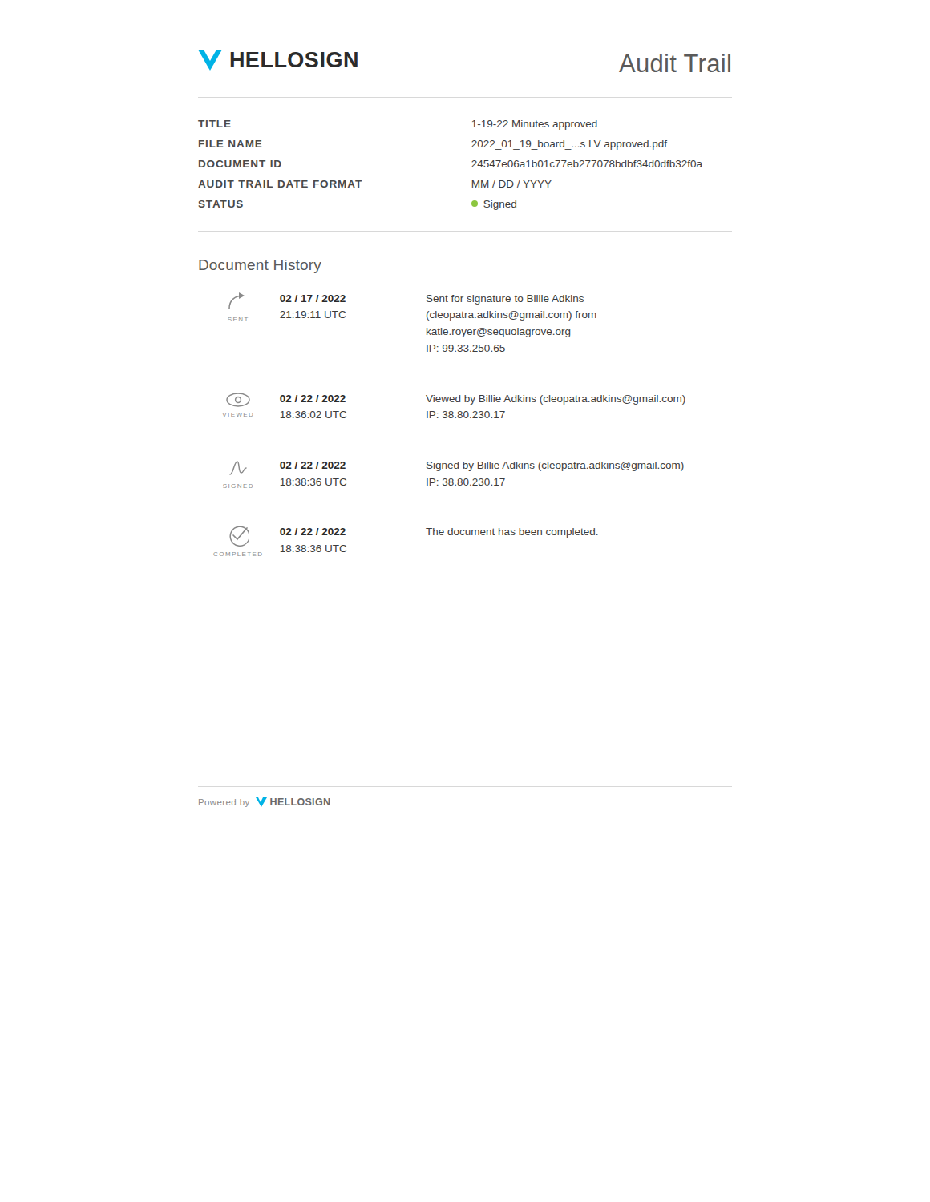HELLOSIGN
Audit Trail
| Title | 1-19-22 Minutes approved |
| File name | 2022_01_19_board_...s LV approved.pdf |
| Document ID | 24547e06a1b01c77eb277078bdbf34d0dfb32f0a |
| Audit trail date format | MM / DD / YYYY |
| Status | Signed |
Document History
| Sent | 02 / 17 / 2022 21:19:11 UTC | Sent for signature to Billie Adkins (cleopatra.adkins@gmail.com) from katie.royer@sequoiagrove.org IP: 99.33.250.65 |
| Viewed | 02 / 22 / 2022 18:36:02 UTC | Viewed by Billie Adkins (cleopatra.adkins@gmail.com) IP: 38.80.230.17 |
| Signed | 02 / 22 / 2022 18:38:36 UTC | Signed by Billie Adkins (cleopatra.adkins@gmail.com) IP: 38.80.230.17 |
| Completed | 02 / 22 / 2022 18:38:36 UTC | The document has been completed. |
Powered by HELLOSIGN